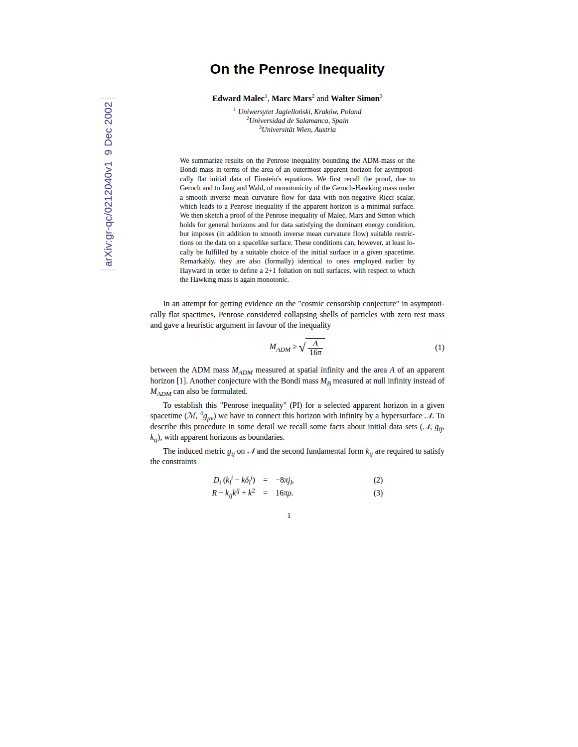arXiv:gr-qc/0212040v1 9 Dec 2002
On the Penrose Inequality
Edward Malec1, Marc Mars2 and Walter Simon3
1 Uniwersytet Jagielloński, Kraków, Poland
2Universidad de Salamanca, Spain
3Universität Wien, Austria
We summarize results on the Penrose inequality bounding the ADM-mass or the Bondi mass in terms of the area of an outermost apparent horizon for asymptotically flat initial data of Einstein's equations. We first recall the proof, due to Geroch and to Jang and Wald, of monotonicity of the Geroch-Hawking mass under a smooth inverse mean curvature flow for data with non-negative Ricci scalar, which leads to a Penrose inequality if the apparent horizon is a minimal surface. We then sketch a proof of the Penrose inequality of Malec, Mars and Simon which holds for general horizons and for data satisfying the dominant energy condition, but imposes (in addition to smooth inverse mean curvature flow) suitable restrictions on the data on a spacelike surface. These conditions can, however, at least locally be fulfilled by a suitable choice of the initial surface in a given spacetime. Remarkably, they are also (formally) identical to ones employed earlier by Hayward in order to define a 2+1 foliation on null surfaces, with respect to which the Hawking mass is again monotonic.
In an attempt for getting evidence on the "cosmic censorship conjecture" in asymptotically flat spactimes, Penrose considered collapsing shells of particles with zero rest mass and gave a heuristic argument in favour of the inequality
MADM ≥ √A 16π (1)
between the ADM mass MADM measured at spatial infinity and the area A of an apparent horizon [1]. Another conjecture with the Bondi mass MB measured at null infinity instead of MADM can also be formulated.
To establish this "Penrose inequality" (PI) for a selected apparent horizon in a given spacetime (ℳ, 4gμν) we have to connect this horizon with infinity by a hypersurface 𝒩. To describe this procedure in some detail we recall some facts about initial data sets (𝒩, gij, kij), with apparent horizons as boundaries.
The induced metric gij on 𝒩 and the second fundamental form kij are required to satisfy the constraints
| D i ( k l i − k δ l i ) | = | −8 πj l , | (2) |
| R − k ij k ij + k 2 | = | 16 πρ . | (3) |
1